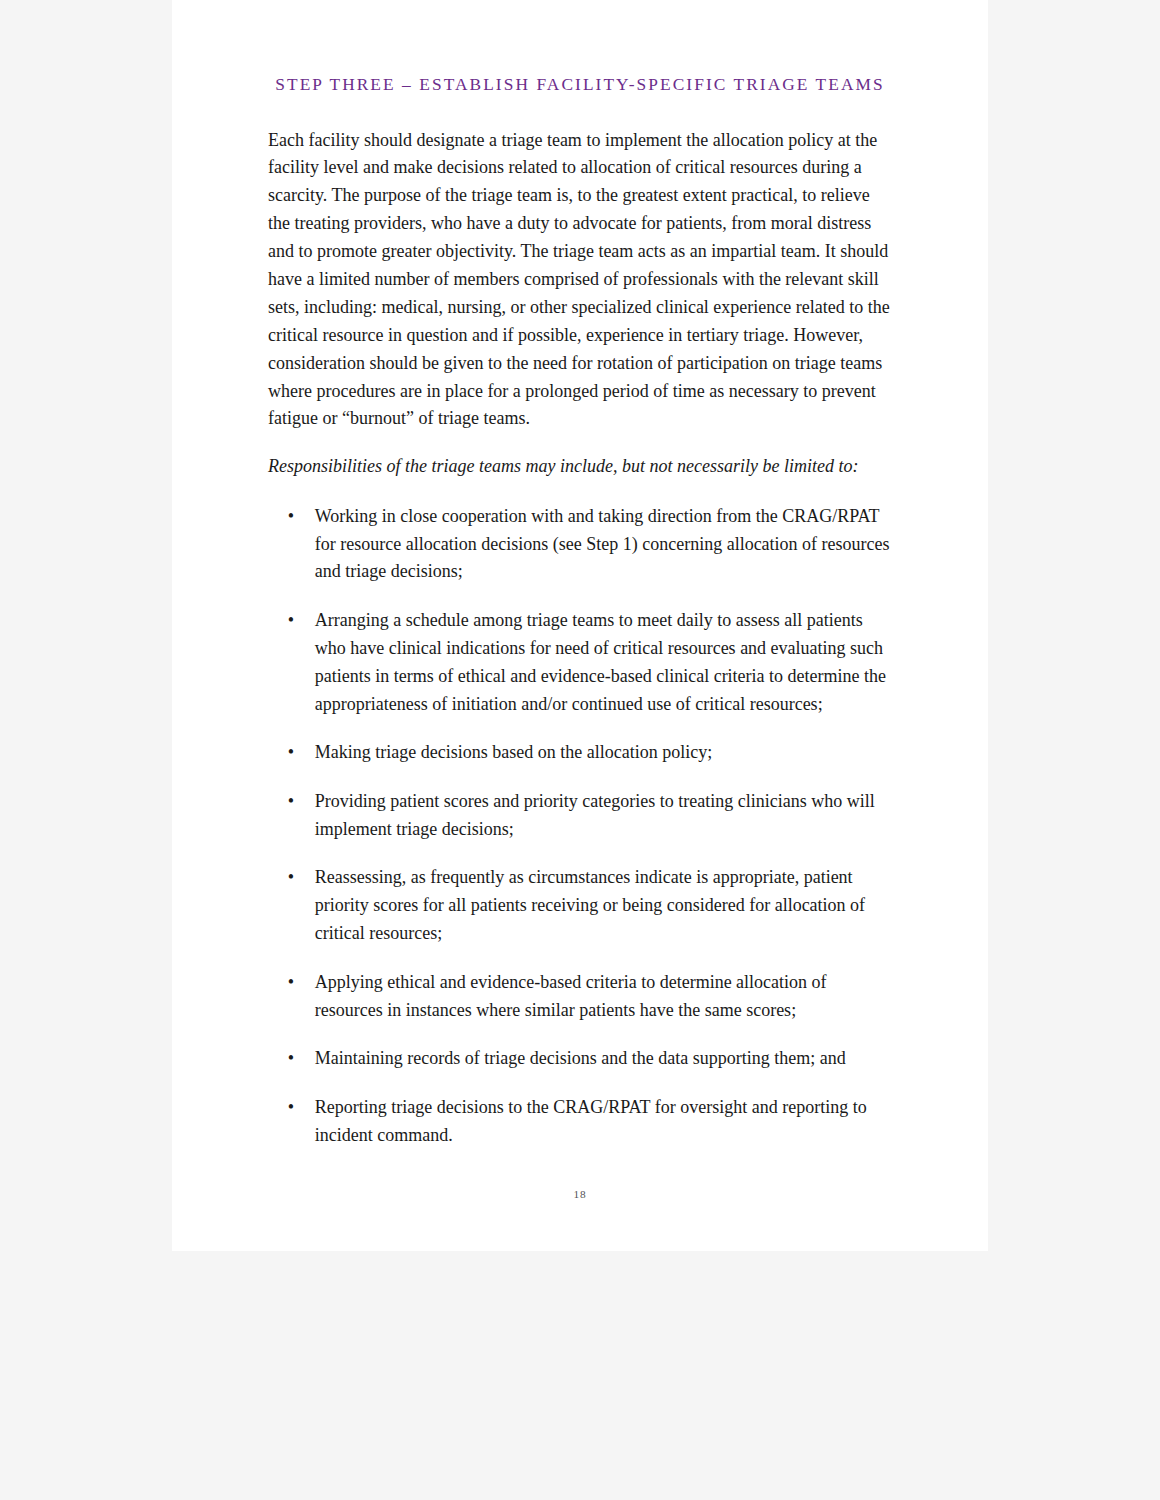Step Three – Establish Facility-Specific Triage Teams
Each facility should designate a triage team to implement the allocation policy at the facility level and make decisions related to allocation of critical resources during a scarcity. The purpose of the triage team is, to the greatest extent practical, to relieve the treating providers, who have a duty to advocate for patients, from moral distress and to promote greater objectivity. The triage team acts as an impartial team. It should have a limited number of members comprised of professionals with the relevant skill sets, including: medical, nursing, or other specialized clinical experience related to the critical resource in question and if possible, experience in tertiary triage. However, consideration should be given to the need for rotation of participation on triage teams where procedures are in place for a prolonged period of time as necessary to prevent fatigue or “burnout” of triage teams.
Responsibilities of the triage teams may include, but not necessarily be limited to:
Working in close cooperation with and taking direction from the CRAG/RPAT for resource allocation decisions (see Step 1) concerning allocation of resources and triage decisions;
Arranging a schedule among triage teams to meet daily to assess all patients who have clinical indications for need of critical resources and evaluating such patients in terms of ethical and evidence-based clinical criteria to determine the appropriateness of initiation and/or continued use of critical resources;
Making triage decisions based on the allocation policy;
Providing patient scores and priority categories to treating clinicians who will implement triage decisions;
Reassessing, as frequently as circumstances indicate is appropriate, patient priority scores for all patients receiving or being considered for allocation of critical resources;
Applying ethical and evidence-based criteria to determine allocation of resources in instances where similar patients have the same scores;
Maintaining records of triage decisions and the data supporting them; and
Reporting triage decisions to the CRAG/RPAT for oversight and reporting to incident command.
18